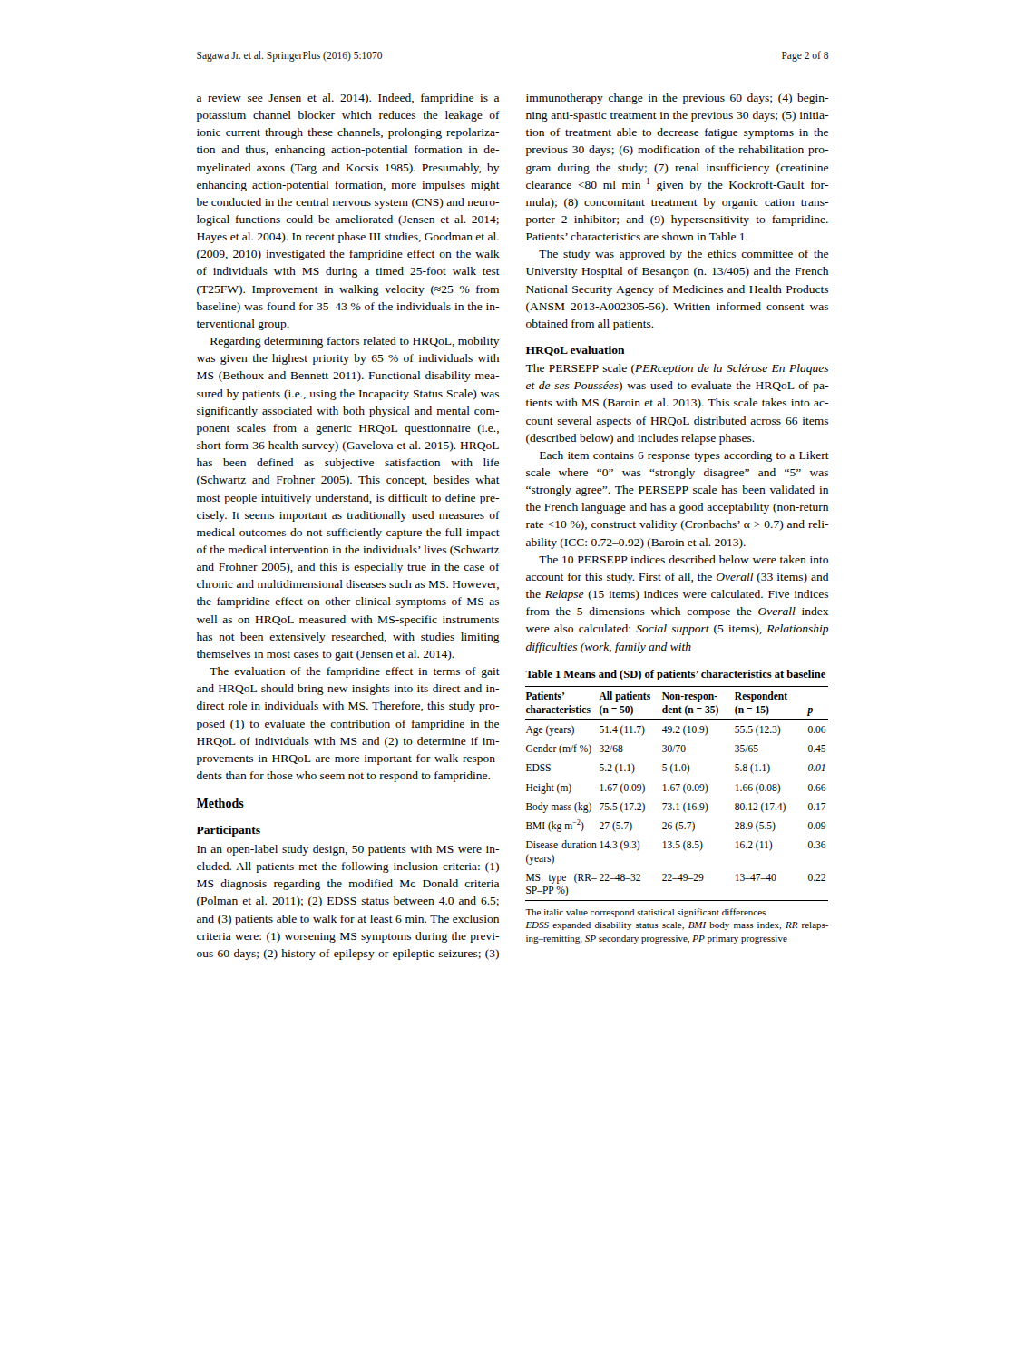Sagawa Jr. et al. SpringerPlus (2016) 5:1070
Page 2 of 8
a review see Jensen et al. 2014). Indeed, fampridine is a potassium channel blocker which reduces the leakage of ionic current through these channels, prolonging repolarization and thus, enhancing action-potential formation in demyelinated axons (Targ and Kocsis 1985). Presumably, by enhancing action-potential formation, more impulses might be conducted in the central nervous system (CNS) and neurological functions could be ameliorated (Jensen et al. 2014; Hayes et al. 2004). In recent phase III studies, Goodman et al. (2009, 2010) investigated the fampridine effect on the walk of individuals with MS during a timed 25-foot walk test (T25FW). Improvement in walking velocity (≈25 % from baseline) was found for 35–43 % of the individuals in the interventional group.
Regarding determining factors related to HRQoL, mobility was given the highest priority by 65 % of individuals with MS (Bethoux and Bennett 2011). Functional disability measured by patients (i.e., using the Incapacity Status Scale) was significantly associated with both physical and mental component scales from a generic HRQoL questionnaire (i.e., short form-36 health survey) (Gavelova et al. 2015). HRQoL has been defined as subjective satisfaction with life (Schwartz and Frohner 2005). This concept, besides what most people intuitively understand, is difficult to define precisely. It seems important as traditionally used measures of medical outcomes do not sufficiently capture the full impact of the medical intervention in the individuals’ lives (Schwartz and Frohner 2005), and this is especially true in the case of chronic and multidimensional diseases such as MS. However, the fampridine effect on other clinical symptoms of MS as well as on HRQoL measured with MS-specific instruments has not been extensively researched, with studies limiting themselves in most cases to gait (Jensen et al. 2014).
The evaluation of the fampridine effect in terms of gait and HRQoL should bring new insights into its direct and indirect role in individuals with MS. Therefore, this study proposed (1) to evaluate the contribution of fampridine in the HRQoL of individuals with MS and (2) to determine if improvements in HRQoL are more important for walk respondents than for those who seem not to respond to fampridine.
Methods
Participants
In an open-label study design, 50 patients with MS were included. All patients met the following inclusion criteria: (1) MS diagnosis regarding the modified Mc Donald criteria (Polman et al. 2011); (2) EDSS status between 4.0 and 6.5; and (3) patients able to walk for at least 6 min. The exclusion criteria were: (1) worsening MS symptoms during the previous 60 days; (2) history of epilepsy or epileptic seizures; (3) immunotherapy change in the previous 60 days; (4) beginning anti-spastic treatment in the previous 30 days; (5) initiation of treatment able to decrease fatigue symptoms in the previous 30 days; (6) modification of the rehabilitation program during the study; (7) renal insufficiency (creatinine clearance <80 ml min−1 given by the Kockroft-Gault formula); (8) concomitant treatment by organic cation transporter 2 inhibitor; and (9) hypersensitivity to fampridine. Patients’ characteristics are shown in Table 1.
The study was approved by the ethics committee of the University Hospital of Besançon (n. 13/405) and the French National Security Agency of Medicines and Health Products (ANSM 2013-A002305-56). Written informed consent was obtained from all patients.
HRQoL evaluation
The PERSEPP scale (PERception de la Sclérose En Plaques et de ses Poussées) was used to evaluate the HRQoL of patients with MS (Baroin et al. 2013). This scale takes into account several aspects of HRQoL distributed across 66 items (described below) and includes relapse phases.
Each item contains 6 response types according to a Likert scale where “0” was “strongly disagree” and “5” was “strongly agree”. The PERSEPP scale has been validated in the French language and has a good acceptability (non-return rate <10 %), construct validity (Cronbachs’ α > 0.7) and reliability (ICC: 0.72–0.92) (Baroin et al. 2013).
The 10 PERSEPP indices described below were taken into account for this study. First of all, the Overall (33 items) and the Relapse (15 items) indices were calculated. Five indices from the 5 dimensions which compose the Overall index were also calculated: Social support (5 items), Relationship difficulties (work, family and with
Table 1 Means and (SD) of patients’ characteristics at baseline
| Patients’ characteristics | All patients (n = 50) | Non-respondent (n = 35) | Respondent (n = 15) | p |
| --- | --- | --- | --- | --- |
| Age (years) | 51.4 (11.7) | 49.2 (10.9) | 55.5 (12.3) | 0.06 |
| Gender (m/f %) | 32/68 | 30/70 | 35/65 | 0.45 |
| EDSS | 5.2 (1.1) | 5 (1.0) | 5.8 (1.1) | 0.01 |
| Height (m) | 1.67 (0.09) | 1.67 (0.09) | 1.66 (0.08) | 0.66 |
| Body mass (kg) | 75.5 (17.2) | 73.1 (16.9) | 80.12 (17.4) | 0.17 |
| BMI (kg m −2 ) | 27 (5.7) | 26 (5.7) | 28.9 (5.5) | 0.09 |
| Disease duration (years) | 14.3 (9.3) | 13.5 (8.5) | 16.2 (11) | 0.36 |
| MS type (RR–SP–PP %) | 22–48–32 | 22–49–29 | 13–47–40 | 0.22 |
The italic value correspond statistical significant differences
EDSS expanded disability status scale, BMI body mass index, RR relapsing–remitting, SP secondary progressive, PP primary progressive